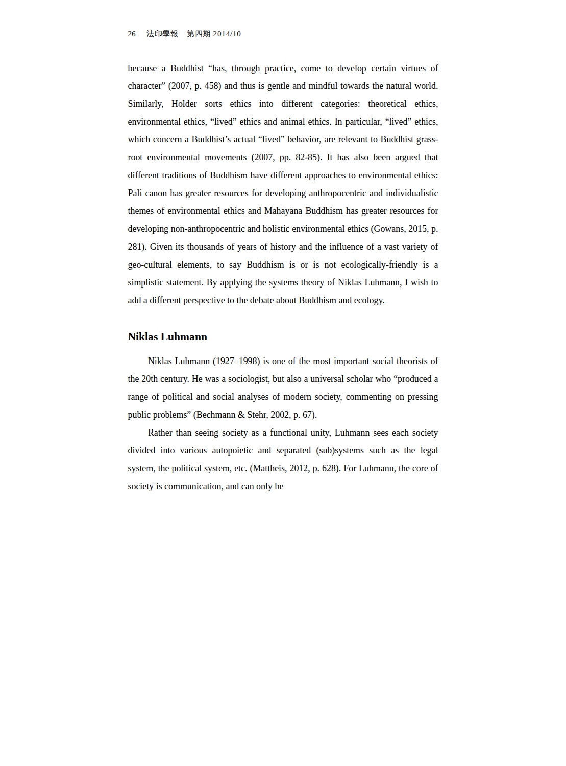26 法印學報　第四期 2014/10
because a Buddhist “has, through practice, come to develop certain virtues of character” (2007, p. 458) and thus is gentle and mindful towards the natural world. Similarly, Holder sorts ethics into different categories: theoretical ethics, environmental ethics, “lived” ethics and animal ethics. In particular, “lived” ethics, which concern a Buddhist’s actual “lived” behavior, are relevant to Buddhist grass-root environmental movements (2007, pp. 82-85). It has also been argued that different traditions of Buddhism have different approaches to environmental ethics: Pali canon has greater resources for developing anthropocentric and individualistic themes of environmental ethics and Mahāyāna Buddhism has greater resources for developing non-anthropocentric and holistic environmental ethics (Gowans, 2015, p. 281). Given its thousands of years of history and the influence of a vast variety of geo-cultural elements, to say Buddhism is or is not ecologically-friendly is a simplistic statement. By applying the systems theory of Niklas Luhmann, I wish to add a different perspective to the debate about Buddhism and ecology.
Niklas Luhmann
Niklas Luhmann (1927–1998) is one of the most important social theorists of the 20th century. He was a sociologist, but also a universal scholar who “produced a range of political and social analyses of modern society, commenting on pressing public problems” (Bechmann & Stehr, 2002, p. 67).
Rather than seeing society as a functional unity, Luhmann sees each society divided into various autopoietic and separated (sub)systems such as the legal system, the political system, etc. (Mattheis, 2012, p. 628). For Luhmann, the core of society is communication, and can only be